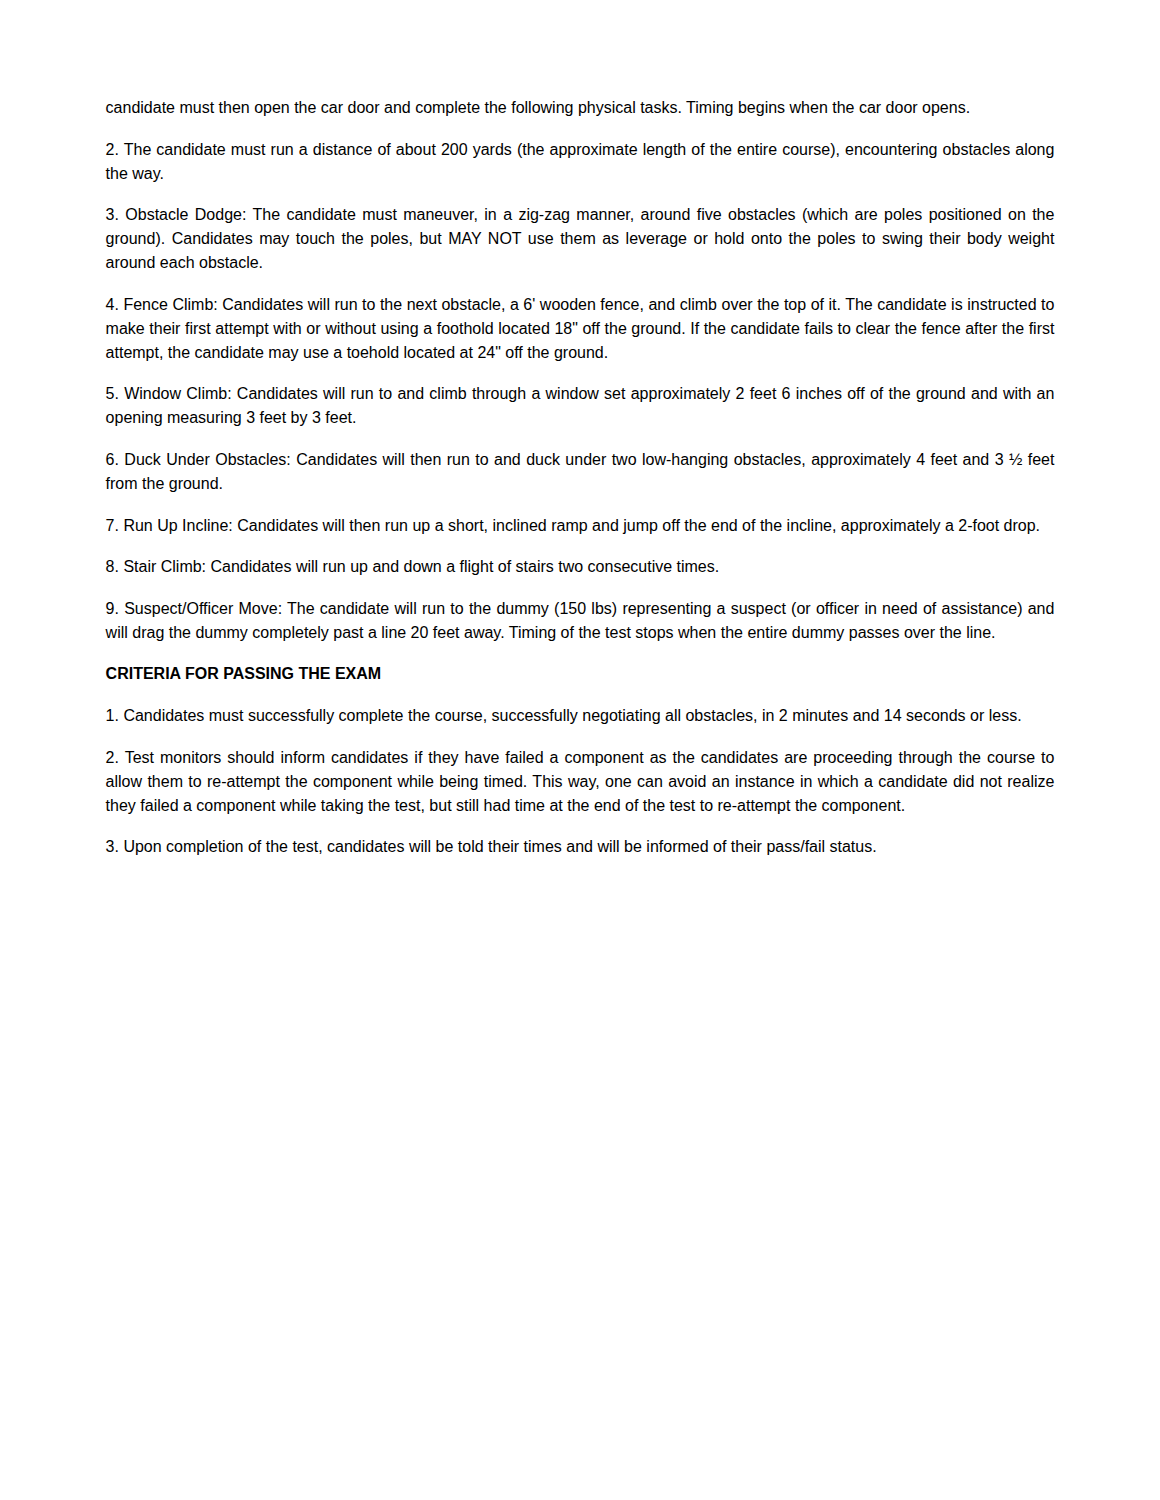candidate must then open the car door and complete the following physical tasks. Timing begins when the car door opens.
2. The candidate must run a distance of about 200 yards (the approximate length of the entire course), encountering obstacles along the way.
3. Obstacle Dodge: The candidate must maneuver, in a zig-zag manner, around five obstacles (which are poles positioned on the ground). Candidates may touch the poles, but MAY NOT use them as leverage or hold onto the poles to swing their body weight around each obstacle.
4. Fence Climb: Candidates will run to the next obstacle, a 6' wooden fence, and climb over the top of it. The candidate is instructed to make their first attempt with or without using a foothold located 18" off the ground. If the candidate fails to clear the fence after the first attempt, the candidate may use a toehold located at 24" off the ground.
5. Window Climb: Candidates will run to and climb through a window set approximately 2 feet 6 inches off of the ground and with an opening measuring 3 feet by 3 feet.
6. Duck Under Obstacles: Candidates will then run to and duck under two low-hanging obstacles, approximately 4 feet and 3 ½ feet from the ground.
7. Run Up Incline: Candidates will then run up a short, inclined ramp and jump off the end of the incline, approximately a 2-foot drop.
8. Stair Climb: Candidates will run up and down a flight of stairs two consecutive times.
9. Suspect/Officer Move: The candidate will run to the dummy (150 lbs) representing a suspect (or officer in need of assistance) and will drag the dummy completely past a line 20 feet away. Timing of the test stops when the entire dummy passes over the line.
CRITERIA FOR PASSING THE EXAM
1. Candidates must successfully complete the course, successfully negotiating all obstacles, in 2 minutes and 14 seconds or less.
2. Test monitors should inform candidates if they have failed a component as the candidates are proceeding through the course to allow them to re-attempt the component while being timed. This way, one can avoid an instance in which a candidate did not realize they failed a component while taking the test, but still had time at the end of the test to re-attempt the component.
3. Upon completion of the test, candidates will be told their times and will be informed of their pass/fail status.